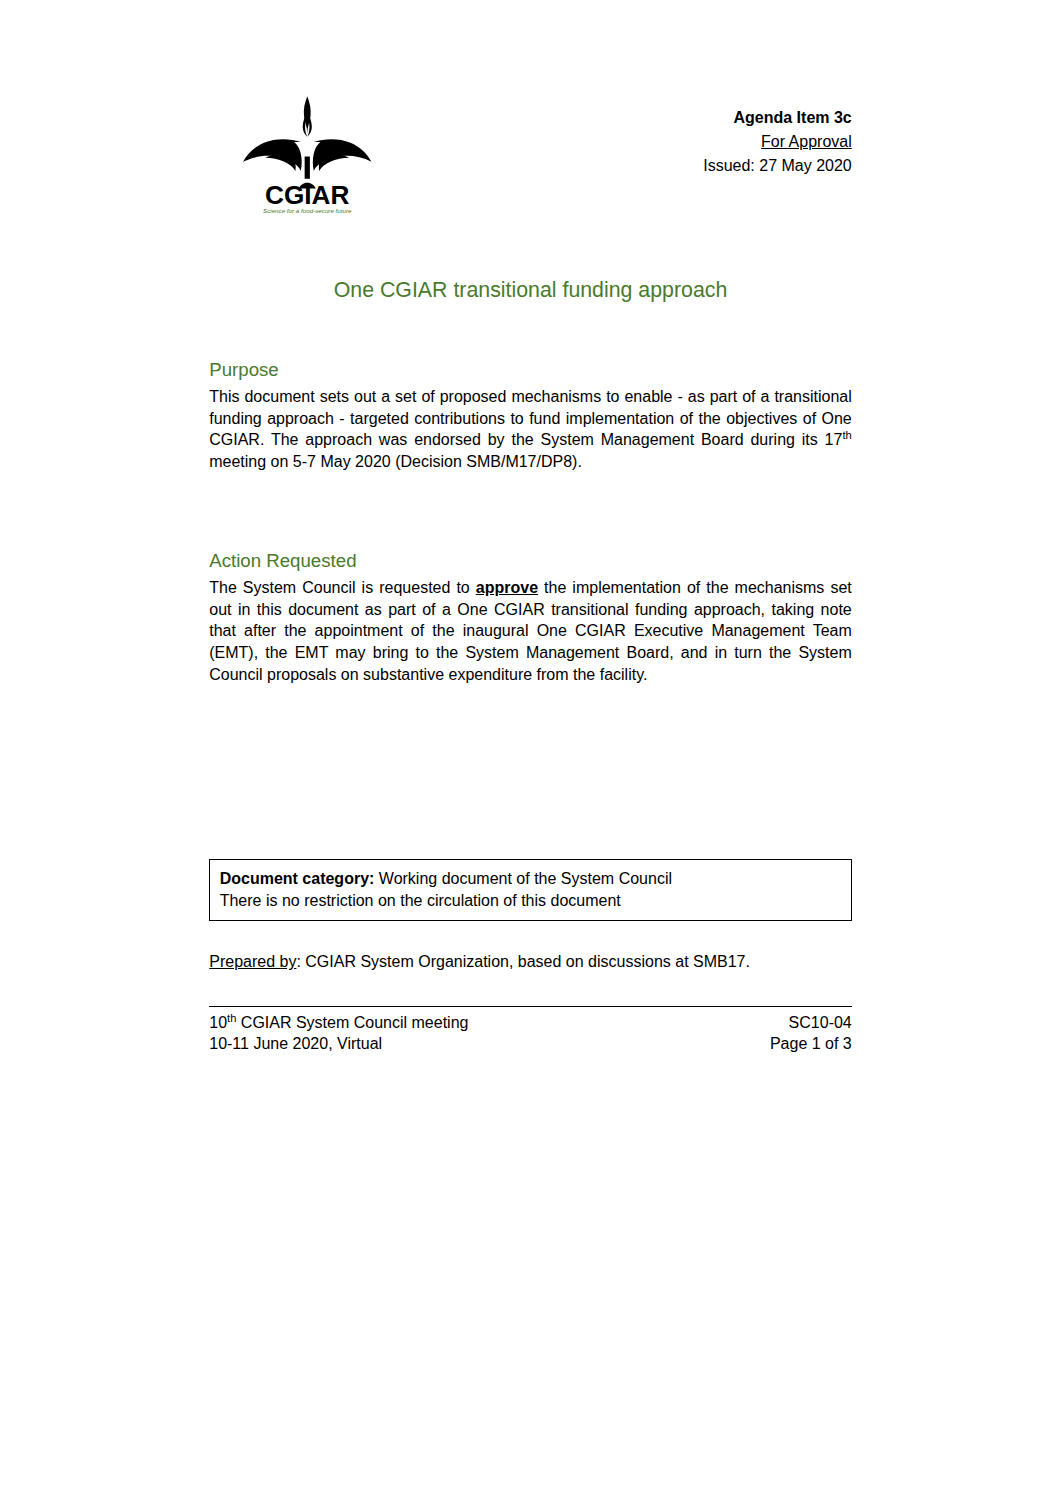CGIAR Science for a food-secure future
Agenda Item 3c
For Approval
Issued: 27 May 2020
One CGIAR transitional funding approach
Purpose
This document sets out a set of proposed mechanisms to enable - as part of a transitional funding approach - targeted contributions to fund implementation of the objectives of One CGIAR. The approach was endorsed by the System Management Board during its 17th meeting on 5-7 May 2020 (Decision SMB/M17/DP8).
Action Requested
The System Council is requested to approve the implementation of the mechanisms set out in this document as part of a One CGIAR transitional funding approach, taking note that after the appointment of the inaugural One CGIAR Executive Management Team (EMT), the EMT may bring to the System Management Board, and in turn the System Council proposals on substantive expenditure from the facility.
Document category: Working document of the System Council
There is no restriction on the circulation of this document
Prepared by: CGIAR System Organization, based on discussions at SMB17.
10th CGIAR System Council meeting 10-11 June 2020, Virtual
SC10-04 Page 1 of 3